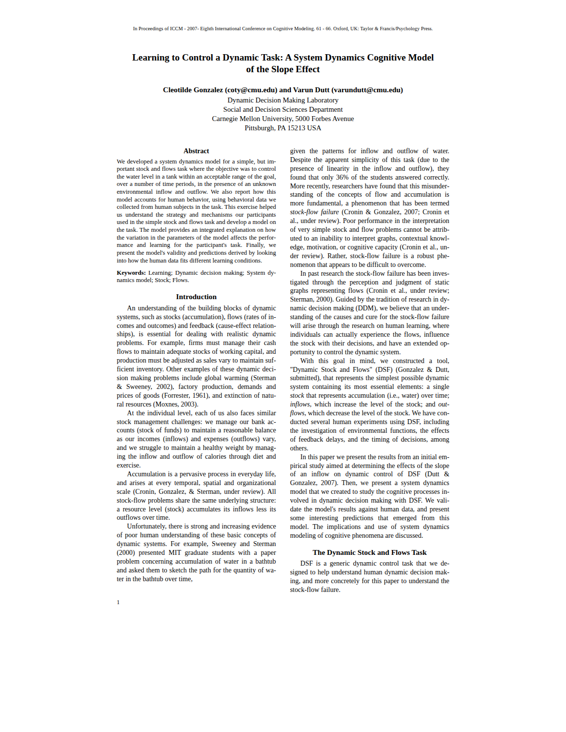In Proceedings of ICCM - 2007- Eighth International Conference on Cognitive Modeling. 61 - 66. Oxford, UK: Taylor & Francis/Psychology Press.
Learning to Control a Dynamic Task: A System Dynamics Cognitive Model of the Slope Effect
Cleotilde Gonzalez (coty@cmu.edu) and Varun Dutt (varundutt@cmu.edu)
Dynamic Decision Making Laboratory
Social and Decision Sciences Department
Carnegie Mellon University, 5000 Forbes Avenue
Pittsburgh, PA 15213 USA
Abstract
We developed a system dynamics model for a simple, but important stock and flows task where the objective was to control the water level in a tank within an acceptable range of the goal, over a number of time periods, in the presence of an unknown environmental inflow and outflow. We also report how this model accounts for human behavior, using behavioral data we collected from human subjects in the task. This exercise helped us understand the strategy and mechanisms our participants used in the simple stock and flows task and develop a model on the task. The model provides an integrated explanation on how the variation in the parameters of the model affects the performance and learning for the participant's task. Finally, we present the model's validity and predictions derived by looking into how the human data fits different learning conditions.
Keywords: Learning; Dynamic decision making; System dynamics model; Stock; Flows.
Introduction
An understanding of the building blocks of dynamic systems, such as stocks (accumulation), flows (rates of incomes and outcomes) and feedback (cause-effect relationships), is essential for dealing with realistic dynamic problems. For example, firms must manage their cash flows to maintain adequate stocks of working capital, and production must be adjusted as sales vary to maintain sufficient inventory. Other examples of these dynamic decision making problems include global warming (Sterman & Sweeney, 2002), factory production, demands and prices of goods (Forrester, 1961), and extinction of natural resources (Moxnes, 2003).
At the individual level, each of us also faces similar stock management challenges: we manage our bank accounts (stock of funds) to maintain a reasonable balance as our incomes (inflows) and expenses (outflows) vary, and we struggle to maintain a healthy weight by managing the inflow and outflow of calories through diet and exercise.
Accumulation is a pervasive process in everyday life, and arises at every temporal, spatial and organizational scale (Cronin, Gonzalez, & Sterman, under review). All stock-flow problems share the same underlying structure: a resource level (stock) accumulates its inflows less its outflows over time.
Unfortunately, there is strong and increasing evidence of poor human understanding of these basic concepts of dynamic systems. For example, Sweeney and Sterman (2000) presented MIT graduate students with a paper problem concerning accumulation of water in a bathtub and asked them to sketch the path for the quantity of water in the bathtub over time,
given the patterns for inflow and outflow of water. Despite the apparent simplicity of this task (due to the presence of linearity in the inflow and outflow), they found that only 36% of the students answered correctly. More recently, researchers have found that this misunderstanding of the concepts of flow and accumulation is more fundamental, a phenomenon that has been termed stock-flow failure (Cronin & Gonzalez, 2007; Cronin et al., under review). Poor performance in the interpretation of very simple stock and flow problems cannot be attributed to an inability to interpret graphs, contextual knowledge, motivation, or cognitive capacity (Cronin et al., under review). Rather, stock-flow failure is a robust phenomenon that appears to be difficult to overcome.
In past research the stock-flow failure has been investigated through the perception and judgment of static graphs representing flows (Cronin et al., under review; Sterman, 2000). Guided by the tradition of research in dynamic decision making (DDM), we believe that an understanding of the causes and cure for the stock-flow failure will arise through the research on human learning, where individuals can actually experience the flows, influence the stock with their decisions, and have an extended opportunity to control the dynamic system.
With this goal in mind, we constructed a tool, "Dynamic Stock and Flows" (DSF) (Gonzalez & Dutt, submitted), that represents the simplest possible dynamic system containing its most essential elements: a single stock that represents accumulation (i.e., water) over time; inflows, which increase the level of the stock; and outflows, which decrease the level of the stock. We have conducted several human experiments using DSF, including the investigation of environmental functions, the effects of feedback delays, and the timing of decisions, among others.
In this paper we present the results from an initial empirical study aimed at determining the effects of the slope of an inflow on dynamic control of DSF (Dutt & Gonzalez, 2007). Then, we present a system dynamics model that we created to study the cognitive processes involved in dynamic decision making with DSF. We validate the model's results against human data, and present some interesting predictions that emerged from this model. The implications and use of system dynamics modeling of cognitive phenomena are discussed.
The Dynamic Stock and Flows Task
DSF is a generic dynamic control task that we designed to help understand human dynamic decision making, and more concretely for this paper to understand the stock-flow failure.
1